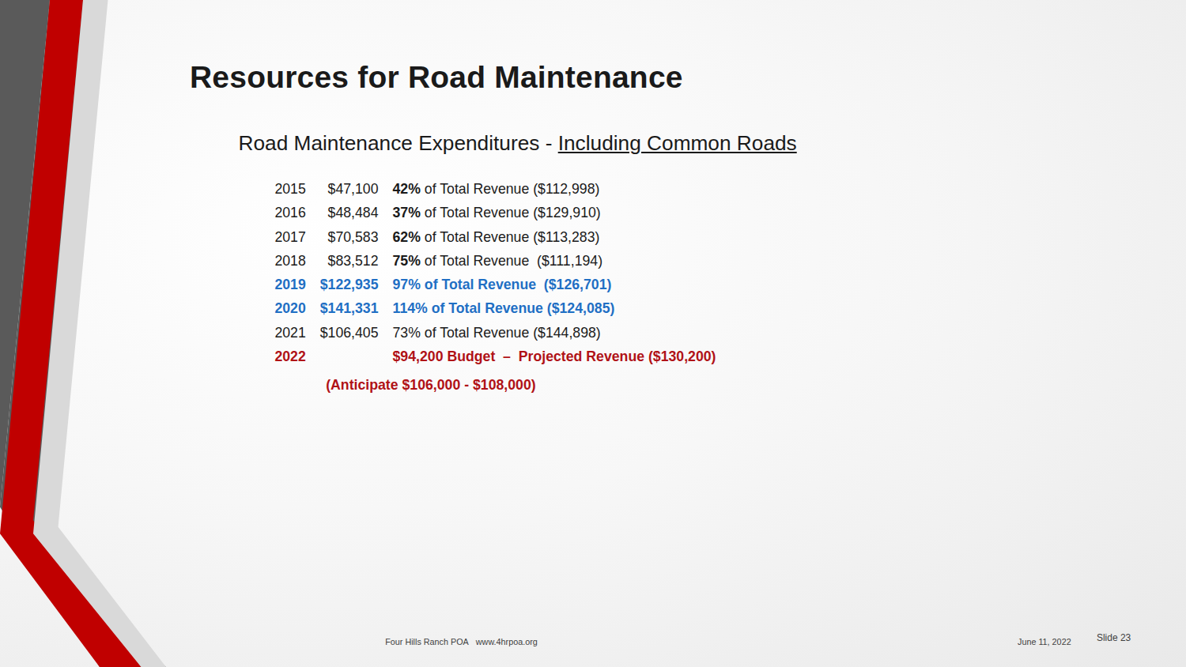Resources for Road Maintenance
Road Maintenance Expenditures - Including Common Roads
| 2015 | $47,100 | 42% of Total Revenue ($112,998) |
| 2016 | $48,484 | 37% of Total Revenue ($129,910) |
| 2017 | $70,583 | 62% of Total Revenue ($113,283) |
| 2018 | $83,512 | 75% of Total Revenue ($111,194) |
| 2019 | $122,935 | 97% of Total Revenue ($126,701) |
| 2020 | $141,331 | 114% of Total Revenue ($124,085) |
| 2021 | $106,405 | 73% of Total Revenue ($144,898) |
| 2022 | | $94,200 Budget – Projected Revenue ($130,200) |
(Anticipate $106,000 - $108,000)
Four Hills Ranch POA www.4hrpoa.org June 11, 2022 Slide 23